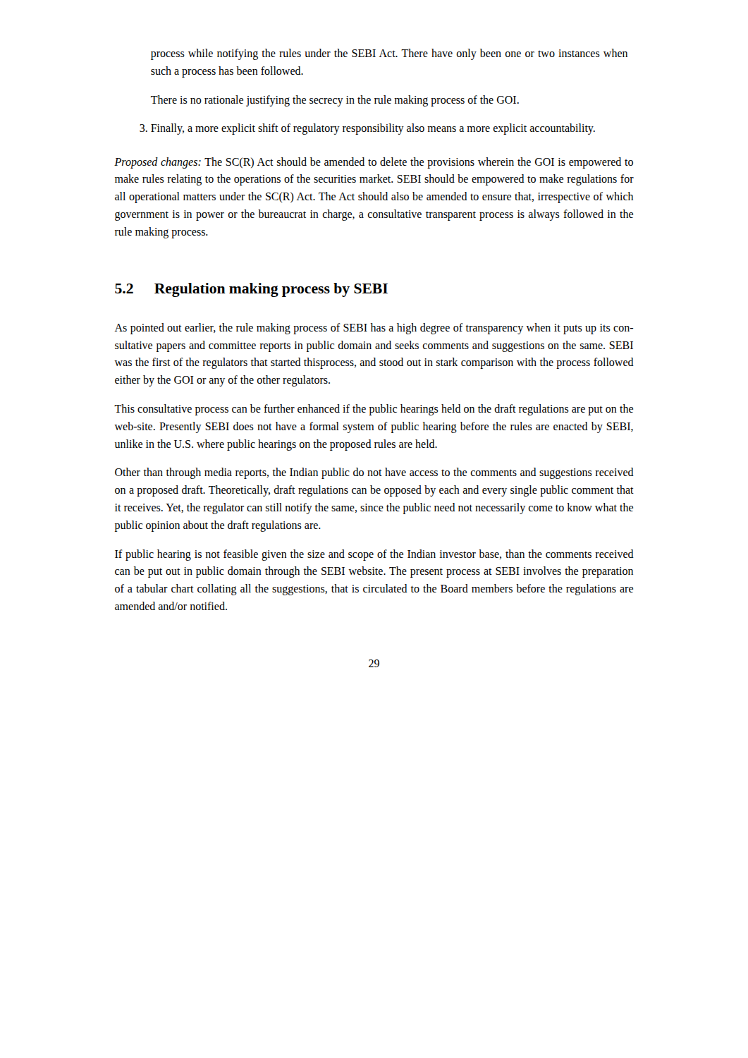process while notifying the rules under the SEBI Act. There have only been one or two instances when such a process has been followed.
There is no rationale justifying the secrecy in the rule making process of the GOI.
Finally, a more explicit shift of regulatory responsibility also means a more explicit accountability.
Proposed changes: The SC(R) Act should be amended to delete the provisions wherein the GOI is empowered to make rules relating to the operations of the securities market. SEBI should be empowered to make regulations for all operational matters under the SC(R) Act. The Act should also be amended to ensure that, irrespective of which government is in power or the bureaucrat in charge, a consultative transparent process is always followed in the rule making process.
5.2 Regulation making process by SEBI
As pointed out earlier, the rule making process of SEBI has a high degree of transparency when it puts up its consultative papers and committee reports in public domain and seeks comments and suggestions on the same. SEBI was the first of the regulators that started thisprocess, and stood out in stark comparison with the process followed either by the GOI or any of the other regulators.
This consultative process can be further enhanced if the public hearings held on the draft regulations are put on the web-site. Presently SEBI does not have a formal system of public hearing before the rules are enacted by SEBI, unlike in the U.S. where public hearings on the proposed rules are held.
Other than through media reports, the Indian public do not have access to the comments and suggestions received on a proposed draft. Theoretically, draft regulations can be opposed by each and every single public comment that it receives. Yet, the regulator can still notify the same, since the public need not necessarily come to know what the public opinion about the draft regulations are.
If public hearing is not feasible given the size and scope of the Indian investor base, than the comments received can be put out in public domain through the SEBI website. The present process at SEBI involves the preparation of a tabular chart collating all the suggestions, that is circulated to the Board members before the regulations are amended and/or notified.
29